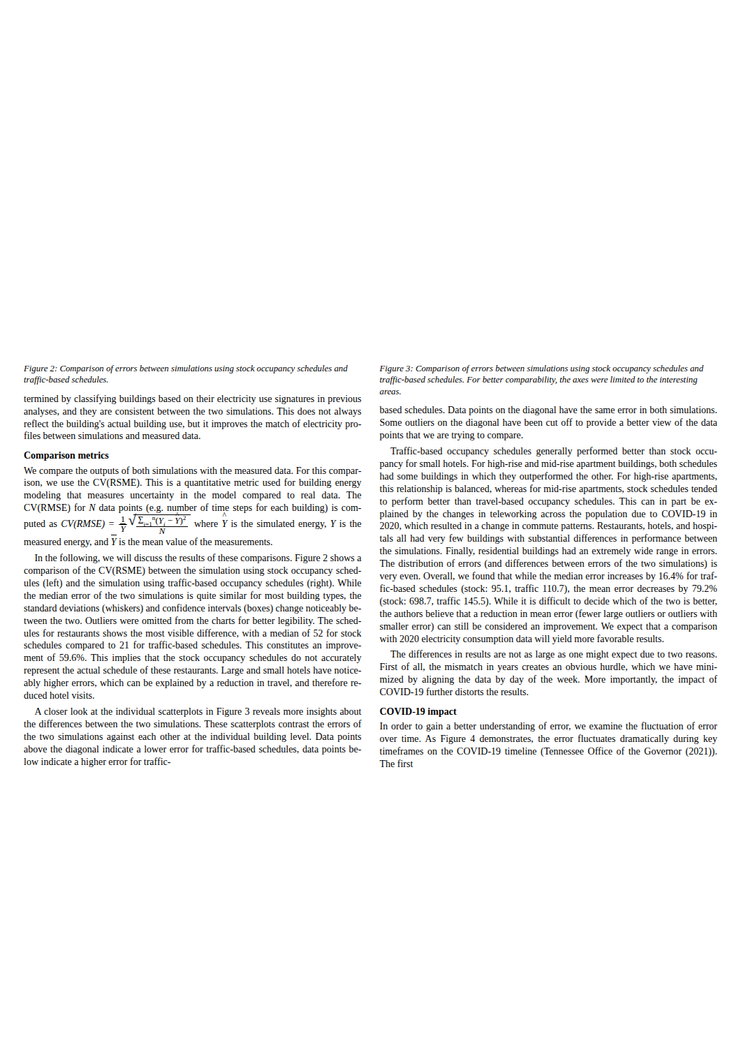Figure 2: Comparison of errors between simulations using stock occupancy schedules and traffic-based schedules.
termined by classifying buildings based on their electricity use signatures in previous analyses, and they are consistent between the two simulations. This does not always reflect the building's actual building use, but it improves the match of electricity profiles between simulations and measured data.
Comparison metrics
We compare the outputs of both simulations with the measured data. For this comparison, we use the CV(RSME). This is a quantitative metric used for building energy modeling that measures uncertainty in the model compared to real data. The CV(RMSE) for N data points (e.g. number of time steps for each building) is computed as CV(RMSE) = 1 Y Σi=1n(Yi − Y)2 N where Y is the simulated energy, Y is the measured energy, and Y is the mean value of the measurements.
In the following, we will discuss the results of these comparisons. Figure 2 shows a comparison of the CV(RSME) between the simulation using stock occupancy schedules (left) and the simulation using traffic-based occupancy schedules (right). While the median error of the two simulations is quite similar for most building types, the standard deviations (whiskers) and confidence intervals (boxes) change noticeably between the two. Outliers were omitted from the charts for better legibility. The schedules for restaurants shows the most visible difference, with a median of 52 for stock schedules compared to 21 for traffic-based schedules. This constitutes an improvement of 59.6%. This implies that the stock occupancy schedules do not accurately represent the actual schedule of these restaurants. Large and small hotels have noticeably higher errors, which can be explained by a reduction in travel, and therefore reduced hotel visits.
A closer look at the individual scatterplots in Figure 3 reveals more insights about the differences between the two simulations. These scatterplots contrast the errors of the two simulations against each other at the individual building level. Data points above the diagonal indicate a lower error for traffic-based schedules, data points below indicate a higher error for traffic-
Figure 3: Comparison of errors between simulations using stock occupancy schedules and traffic-based schedules. For better comparability, the axes were limited to the interesting areas.
based schedules. Data points on the diagonal have the same error in both simulations. Some outliers on the diagonal have been cut off to provide a better view of the data points that we are trying to compare.
Traffic-based occupancy schedules generally performed better than stock occupancy for small hotels. For high-rise and mid-rise apartment buildings, both schedules had some buildings in which they outperformed the other. For high-rise apartments, this relationship is balanced, whereas for mid-rise apartments, stock schedules tended to perform better than travel-based occupancy schedules. This can in part be explained by the changes in teleworking across the population due to COVID-19 in 2020, which resulted in a change in commute patterns. Restaurants, hotels, and hospitals all had very few buildings with substantial differences in performance between the simulations. Finally, residential buildings had an extremely wide range in errors. The distribution of errors (and differences between errors of the two simulations) is very even. Overall, we found that while the median error increases by 16.4% for traffic-based schedules (stock: 95.1, traffic 110.7), the mean error decreases by 79.2% (stock: 698.7, traffic 145.5). While it is difficult to decide which of the two is better, the authors believe that a reduction in mean error (fewer large outliers or outliers with smaller error) can still be considered an improvement. We expect that a comparison with 2020 electricity consumption data will yield more favorable results.
The differences in results are not as large as one might expect due to two reasons. First of all, the mismatch in years creates an obvious hurdle, which we have minimized by aligning the data by day of the week. More importantly, the impact of COVID-19 further distorts the results.
COVID-19 impact
In order to gain a better understanding of error, we examine the fluctuation of error over time. As Figure 4 demonstrates, the error fluctuates dramatically during key timeframes on the COVID-19 timeline (Tennessee Office of the Governor (2021)). The first